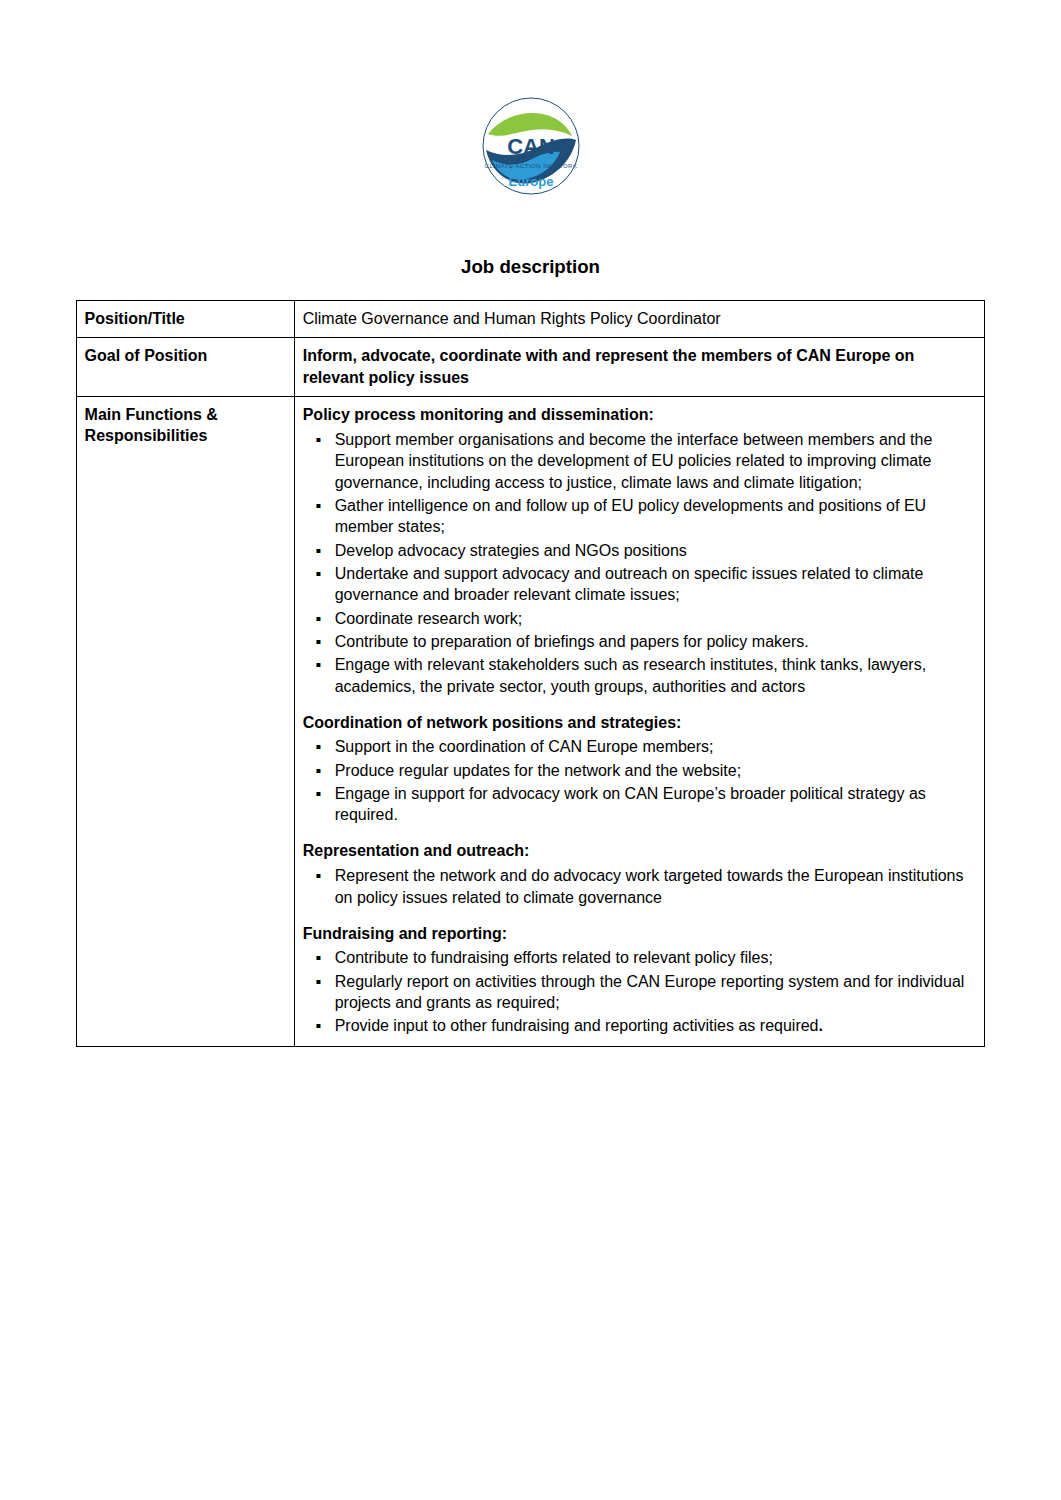CAN CLIMATE ACTION NETWORK Europe
Job description
| Position/Title | Climate Governance and Human Rights Policy Coordinator |
| Goal of Position | Inform, advocate, coordinate with and represent the members of CAN Europe on relevant policy issues |
| Main Functions & Responsibilities | Policy process monitoring and dissemination: Support member organisations and become the interface between members and the European institutions on the development of EU policies related to improving climate governance, including access to justice, climate laws and climate litigation; Gather intelligence on and follow up of EU policy developments and positions of EU member states; Develop advocacy strategies and NGOs positions Undertake and support advocacy and outreach on specific issues related to climate governance and broader relevant climate issues; Coordinate research work; Contribute to preparation of briefings and papers for policy makers. Engage with relevant stakeholders such as research institutes, think tanks, lawyers, academics, the private sector, youth groups, authorities and actors Coordination of network positions and strategies: Support in the coordination of CAN Europe members; Produce regular updates for the network and the website; Engage in support for advocacy work on CAN Europe’s broader political strategy as required. Representation and outreach: Represent the network and do advocacy work targeted towards the European institutions on policy issues related to climate governance Fundraising and reporting: Contribute to fundraising efforts related to relevant policy files; Regularly report on activities through the CAN Europe reporting system and for individual projects and grants as required; Provide input to other fundraising and reporting activities as required . |